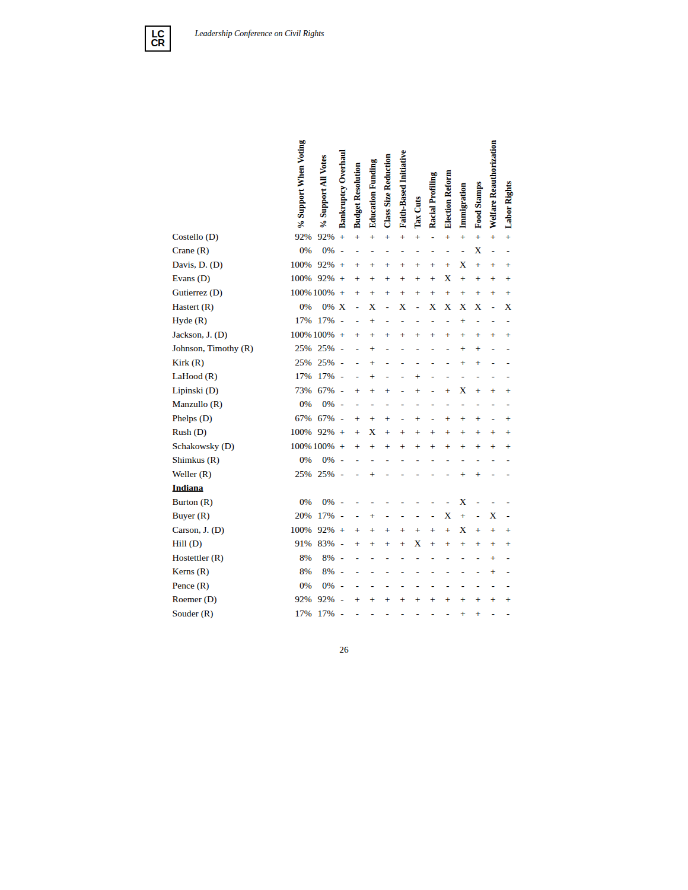LC CR
Leadership Conference on Civil Rights
| | % Support When Voting | % Support All Votes | Bankruptcy Overhaul | Budget Resolution | Education Funding | Class Size Reduction | Faith-Based Initiative | Tax Cuts | Racial Profiling | Election Reform | Immigration | Food Stamps | Welfare Reauthorization | Labor Rights |
| --- | --- | --- | --- | --- | --- | --- | --- | --- | --- | --- | --- | --- | --- | --- |
| Costello (D) | 92% | 92% | + | + | + | + | + | + | - | + | + | + | + | + |
| Crane (R) | 0% | 0% | - | - | - | - | - | - | - | - | - | X | - | - |
| Davis, D. (D) | 100% | 92% | + | + | + | + | + | + | + | + | X | + | + | + |
| Evans (D) | 100% | 92% | + | + | + | + | + | + | + | X | + | + | + | + |
| Gutierrez (D) | 100% | 100% | + | + | + | + | + | + | + | + | + | + | + | + |
| Hastert (R) | 0% | 0% | X | - | X | - | X | - | X | X | X | X | - | X |
| Hyde (R) | 17% | 17% | - | - | + | - | - | - | - | - | + | - | - | - |
| Jackson, J. (D) | 100% | 100% | + | + | + | + | + | + | + | + | + | + | + | + |
| Johnson, Timothy (R) | 25% | 25% | - | - | + | - | - | - | - | - | + | + | - | - |
| Kirk (R) | 25% | 25% | - | - | + | - | - | - | - | - | + | + | - | - |
| LaHood (R) | 17% | 17% | - | - | + | - | - | + | - | - | - | - | - | - |
| Lipinski (D) | 73% | 67% | - | + | + | + | - | + | - | + | X | + | + | + |
| Manzullo (R) | 0% | 0% | - | - | - | - | - | - | - | - | - | - | - | - |
| Phelps (D) | 67% | 67% | - | + | + | + | - | + | - | + | + | + | - | + |
| Rush (D) | 100% | 92% | + | + | X | + | + | + | + | + | + | + | + | + |
| Schakowsky (D) | 100% | 100% | + | + | + | + | + | + | + | + | + | + | + | + |
| Shimkus (R) | 0% | 0% | - | - | - | - | - | - | - | - | - | - | - | - |
| Weller (R) | 25% | 25% | - | - | + | - | - | - | - | - | + | + | - | - |
| Indiana |
| Burton (R) | 0% | 0% | - | - | - | - | - | - | - | - | X | - | - | - |
| Buyer (R) | 20% | 17% | - | - | + | - | - | - | - | X | + | - | X | - |
| Carson, J. (D) | 100% | 92% | + | + | + | + | + | + | + | + | X | + | + | + |
| Hill (D) | 91% | 83% | - | + | + | + | + | X | + | + | + | + | + | + |
| Hostettler (R) | 8% | 8% | - | - | - | - | - | - | - | - | - | - | + | - |
| Kerns (R) | 8% | 8% | - | - | - | - | - | - | - | - | - | - | + | - |
| Pence (R) | 0% | 0% | - | - | - | - | - | - | - | - | - | - | - | - |
| Roemer (D) | 92% | 92% | - | + | + | + | + | + | + | + | + | + | + | + |
| Souder (R) | 17% | 17% | - | - | - | - | - | - | - | - | + | + | - | - |
26